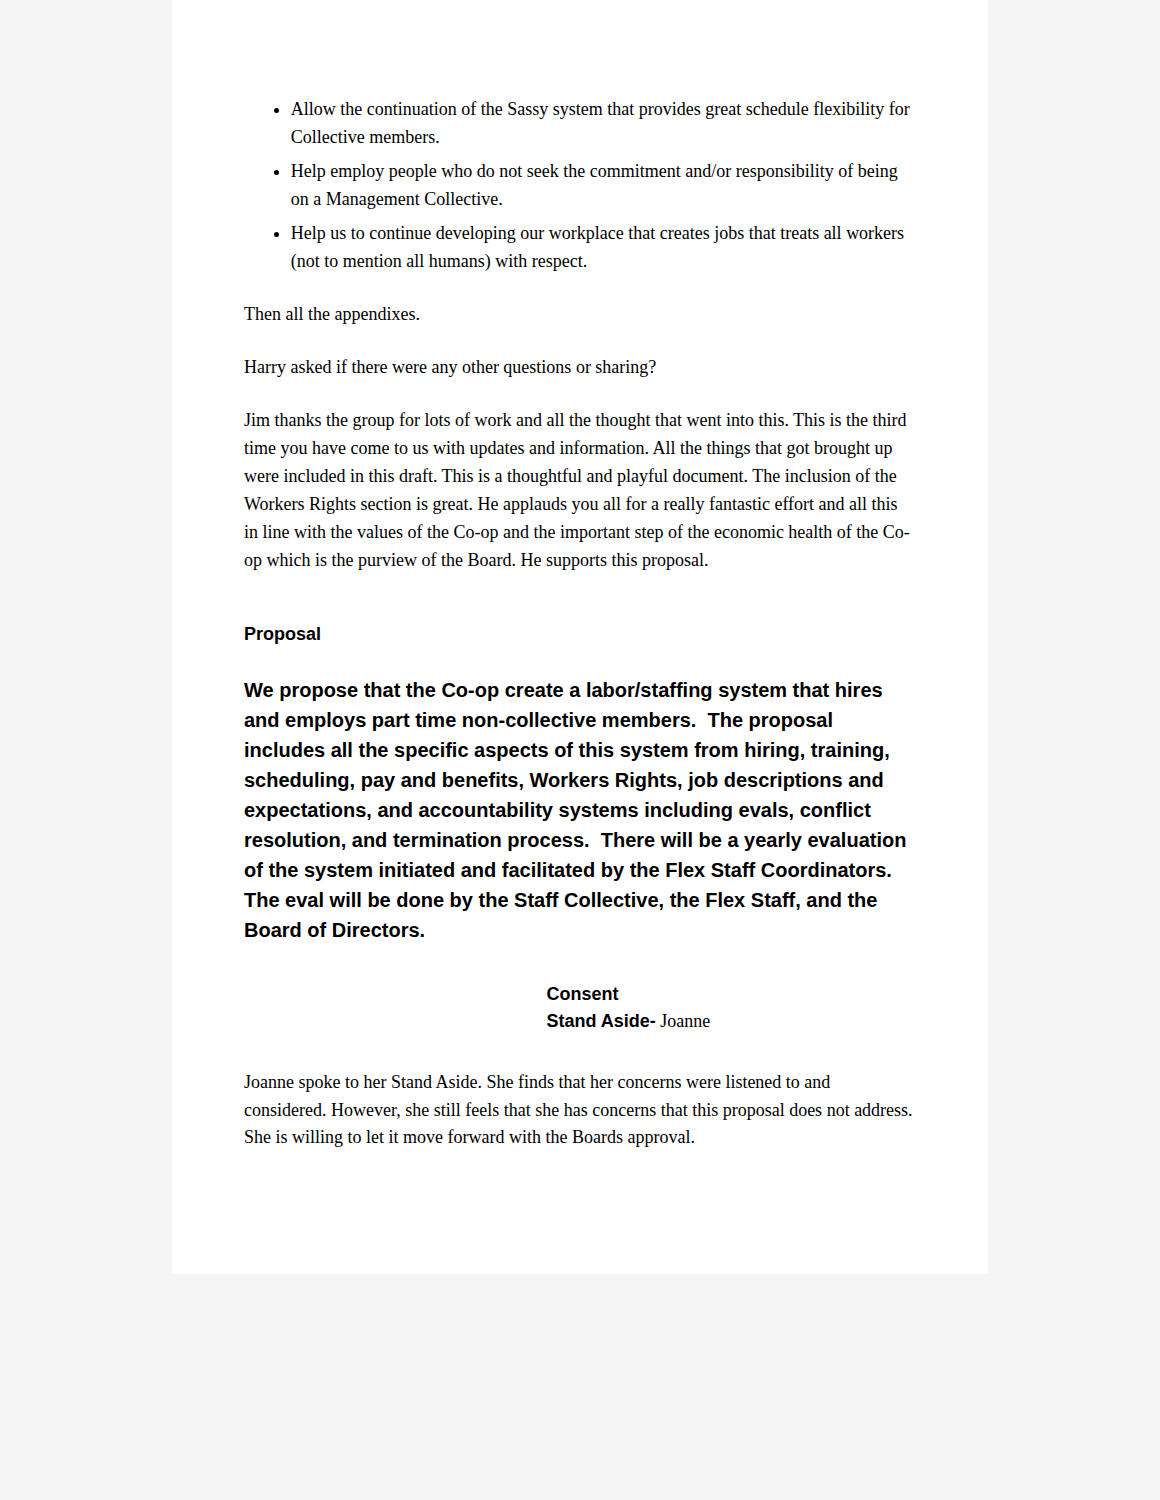Allow the continuation of the Sassy system that provides great schedule flexibility for Collective members.
Help employ people who do not seek the commitment and/or responsibility of being on a Management Collective.
Help us to continue developing our workplace that creates jobs that treats all workers (not to mention all humans) with respect.
Then all the appendixes.
Harry asked if there were any other questions or sharing?
Jim thanks the group for lots of work and all the thought that went into this. This is the third time you have come to us with updates and information. All the things that got brought up were included in this draft. This is a thoughtful and playful document. The inclusion of the Workers Rights section is great. He applauds you all for a really fantastic effort and all this in line with the values of the Co-op and the important step of the economic health of the Co-op which is the purview of the Board. He supports this proposal.
Proposal
We propose that the Co-op create a labor/staffing system that hires and employs part time non-collective members. The proposal includes all the specific aspects of this system from hiring, training, scheduling, pay and benefits, Workers Rights, job descriptions and expectations, and accountability systems including evals, conflict resolution, and termination process. There will be a yearly evaluation of the system initiated and facilitated by the Flex Staff Coordinators. The eval will be done by the Staff Collective, the Flex Staff, and the Board of Directors.
Consent
Stand Aside- Joanne
Joanne spoke to her Stand Aside. She finds that her concerns were listened to and considered. However, she still feels that she has concerns that this proposal does not address. She is willing to let it move forward with the Boards approval.